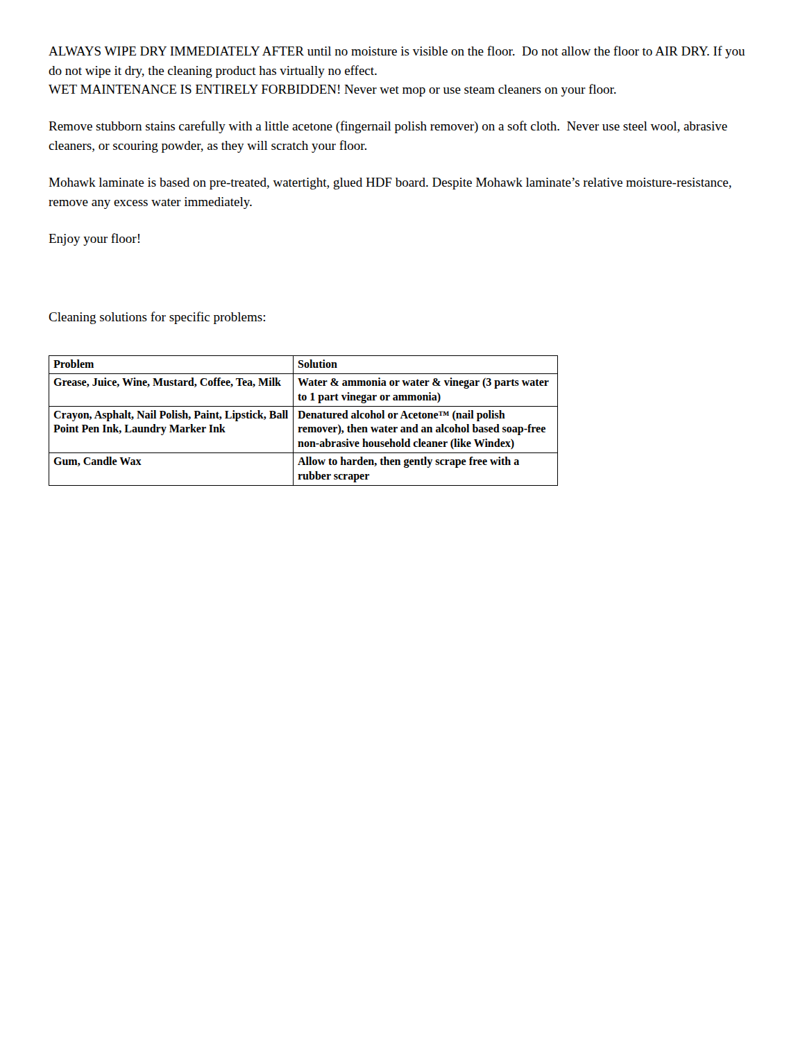ALWAYS WIPE DRY IMMEDIATELY AFTER until no moisture is visible on the floor. Do not allow the floor to AIR DRY. If you do not wipe it dry, the cleaning product has virtually no effect.
WET MAINTENANCE IS ENTIRELY FORBIDDEN! Never wet mop or use steam cleaners on your floor.
Remove stubborn stains carefully with a little acetone (fingernail polish remover) on a soft cloth. Never use steel wool, abrasive cleaners, or scouring powder, as they will scratch your floor.
Mohawk laminate is based on pre-treated, watertight, glued HDF board. Despite Mohawk laminate’s relative moisture-resistance, remove any excess water immediately.
Enjoy your floor!
Cleaning solutions for specific problems:
| Problem | Solution |
| --- | --- |
| Grease, Juice, Wine, Mustard, Coffee, Tea, Milk | Water & ammonia or water & vinegar (3 parts water to 1 part vinegar or ammonia) |
| Crayon, Asphalt, Nail Polish, Paint, Lipstick, Ball Point Pen Ink, Laundry Marker Ink | Denatured alcohol or Acetone™ (nail polish remover), then water and an alcohol based soap-free non-abrasive household cleaner (like Windex) |
| Gum, Candle Wax | Allow to harden, then gently scrape free with a rubber scraper |